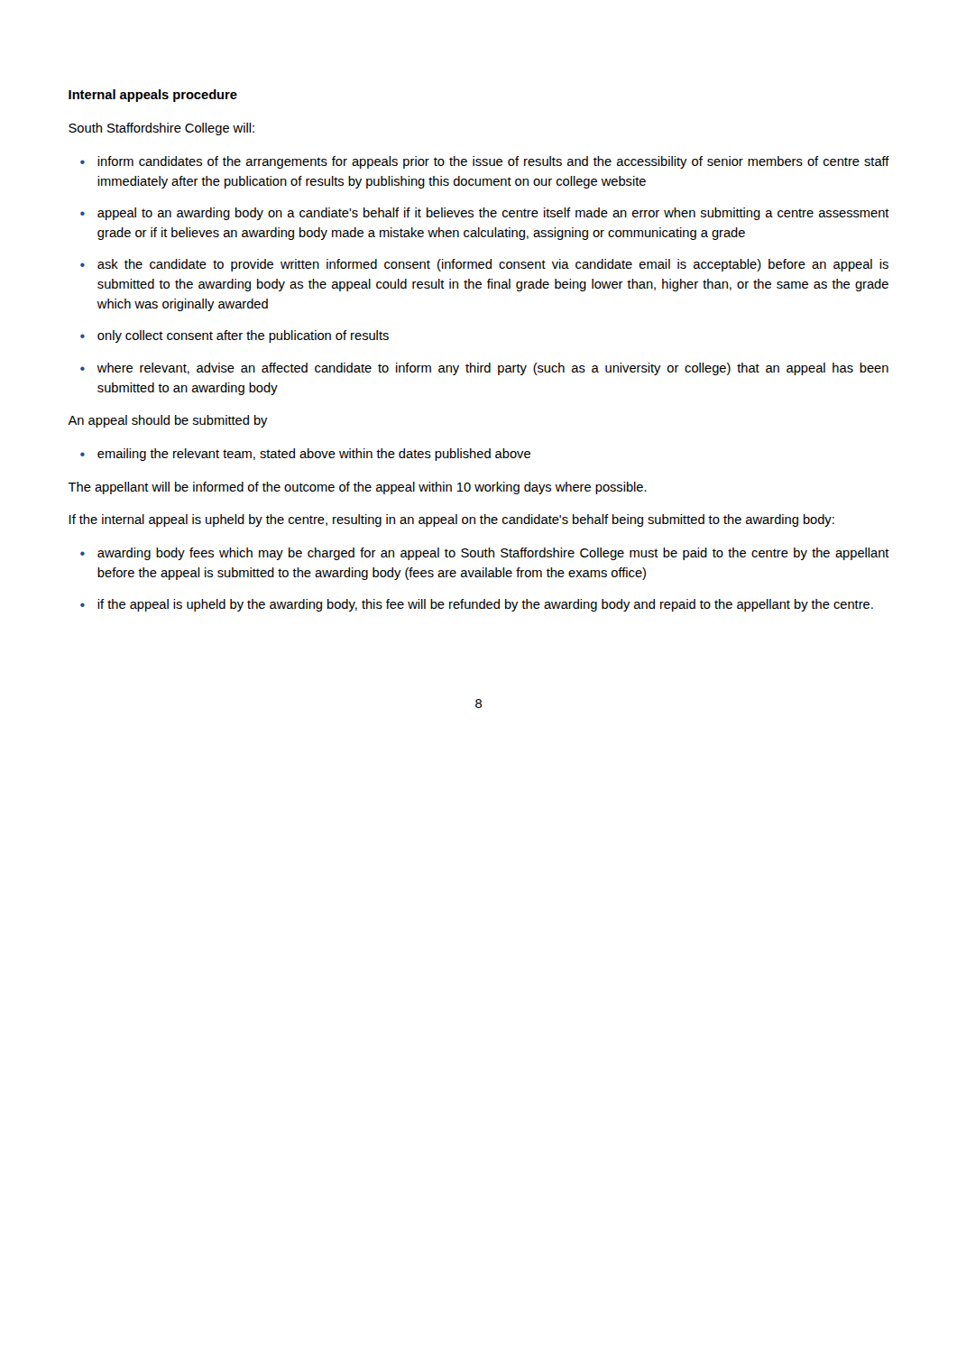Internal appeals procedure
South Staffordshire College will:
inform candidates of the arrangements for appeals prior to the issue of results and the accessibility of senior members of centre staff immediately after the publication of results by publishing this document on our college website
appeal to an awarding body on a candiate's behalf if it believes the centre itself made an error when submitting a centre assessment grade or if it believes an awarding body made a mistake when calculating, assigning or communicating a grade
ask the candidate to provide written informed consent (informed consent via candidate email is acceptable) before an appeal is submitted to the awarding body as the appeal could result in the final grade being lower than, higher than, or the same as the grade which was originally awarded
only collect consent after the publication of results
where relevant, advise an affected candidate to inform any third party (such as a university or college) that an appeal has been submitted to an awarding body
An appeal should be submitted by
emailing the relevant team, stated above within the dates published above
The appellant will be informed of the outcome of the appeal within 10 working days where possible.
If the internal appeal is upheld by the centre, resulting in an appeal on the candidate's behalf being submitted to the awarding body:
awarding body fees which may be charged for an appeal to South Staffordshire College must be paid to the centre by the appellant before the appeal is submitted to the awarding body (fees are available from the exams office)
if the appeal is upheld by the awarding body, this fee will be refunded by the awarding body and repaid to the appellant by the centre.
8